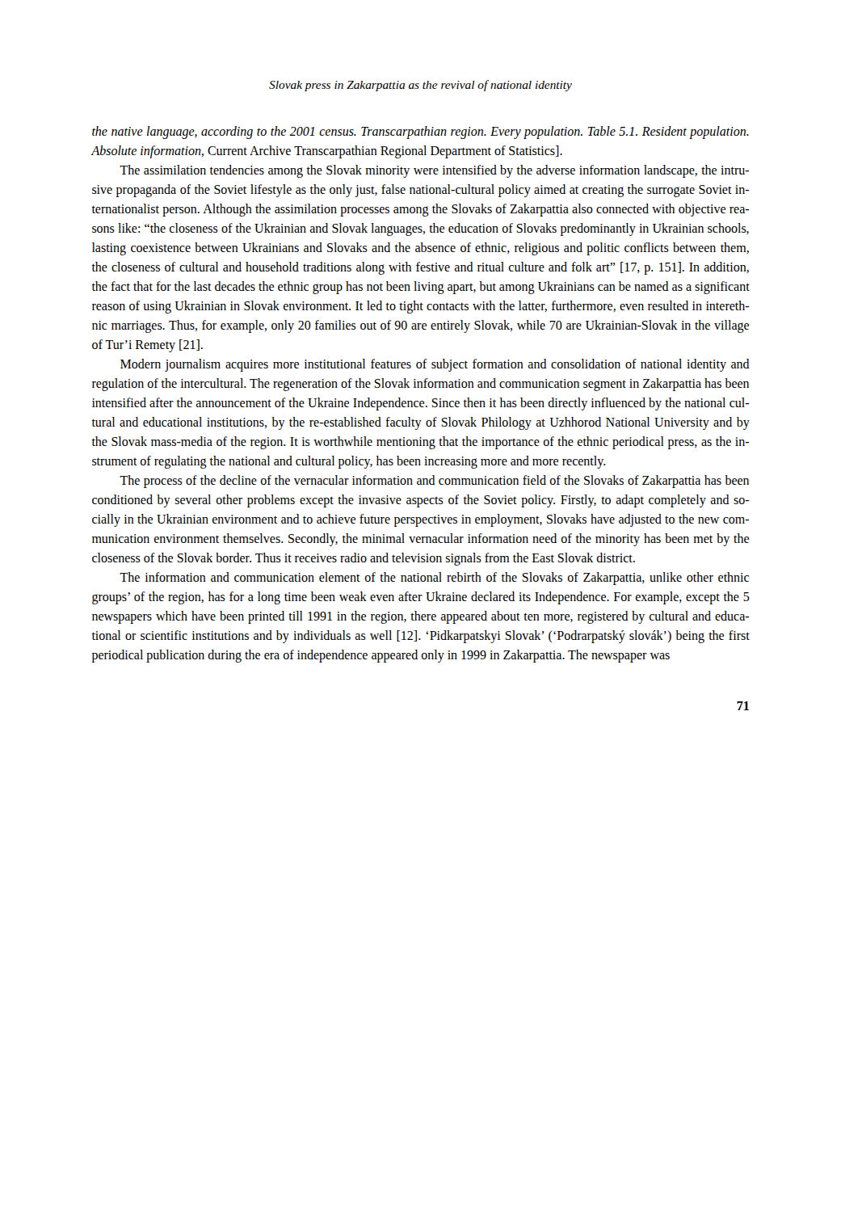Slovak press in Zakarpattia as the revival of national identity
the native language, according to the 2001 census. Transcarpathian region. Every population. Table 5.1. Resident population. Absolute information, Current Archive Transcarpathian Regional Department of Statistics].
The assimilation tendencies among the Slovak minority were intensified by the adverse information landscape, the intrusive propaganda of the Soviet lifestyle as the only just, false national-cultural policy aimed at creating the surrogate Soviet internationalist person. Although the assimilation processes among the Slovaks of Zakarpattia also connected with objective reasons like: “the closeness of the Ukrainian and Slovak languages, the education of Slovaks predominantly in Ukrainian schools, lasting coexistence between Ukrainians and Slovaks and the absence of ethnic, religious and politic conflicts between them, the closeness of cultural and household traditions along with festive and ritual culture and folk art” [17, p. 151]. In addition, the fact that for the last decades the ethnic group has not been living apart, but among Ukrainians can be named as a significant reason of using Ukrainian in Slovak environment. It led to tight contacts with the latter, furthermore, even resulted in interethnic marriages. Thus, for example, only 20 families out of 90 are entirely Slovak, while 70 are Ukrainian-Slovak in the village of Tur’i Remety [21].
Modern journalism acquires more institutional features of subject formation and consolidation of national identity and regulation of the intercultural. The regeneration of the Slovak information and communication segment in Zakarpattia has been intensified after the announcement of the Ukraine Independence. Since then it has been directly influenced by the national cultural and educational institutions, by the re-established faculty of Slovak Philology at Uzhhorod National University and by the Slovak mass-media of the region. It is worthwhile mentioning that the importance of the ethnic periodical press, as the instrument of regulating the national and cultural policy, has been increasing more and more recently.
The process of the decline of the vernacular information and communication field of the Slovaks of Zakarpattia has been conditioned by several other problems except the invasive aspects of the Soviet policy. Firstly, to adapt completely and socially in the Ukrainian environment and to achieve future perspectives in employment, Slovaks have adjusted to the new communication environment themselves. Secondly, the minimal vernacular information need of the minority has been met by the closeness of the Slovak border. Thus it receives radio and television signals from the East Slovak district.
The information and communication element of the national rebirth of the Slovaks of Zakarpattia, unlike other ethnic groups’ of the region, has for a long time been weak even after Ukraine declared its Independence. For example, except the 5 newspapers which have been printed till 1991 in the region, there appeared about ten more, registered by cultural and educational or scientific institutions and by individuals as well [12]. ‘Pidkarpatskyi Slovak’ (‘Podrarpatský slovák’) being the first periodical publication during the era of independence appeared only in 1999 in Zakarpattia. The newspaper was
71